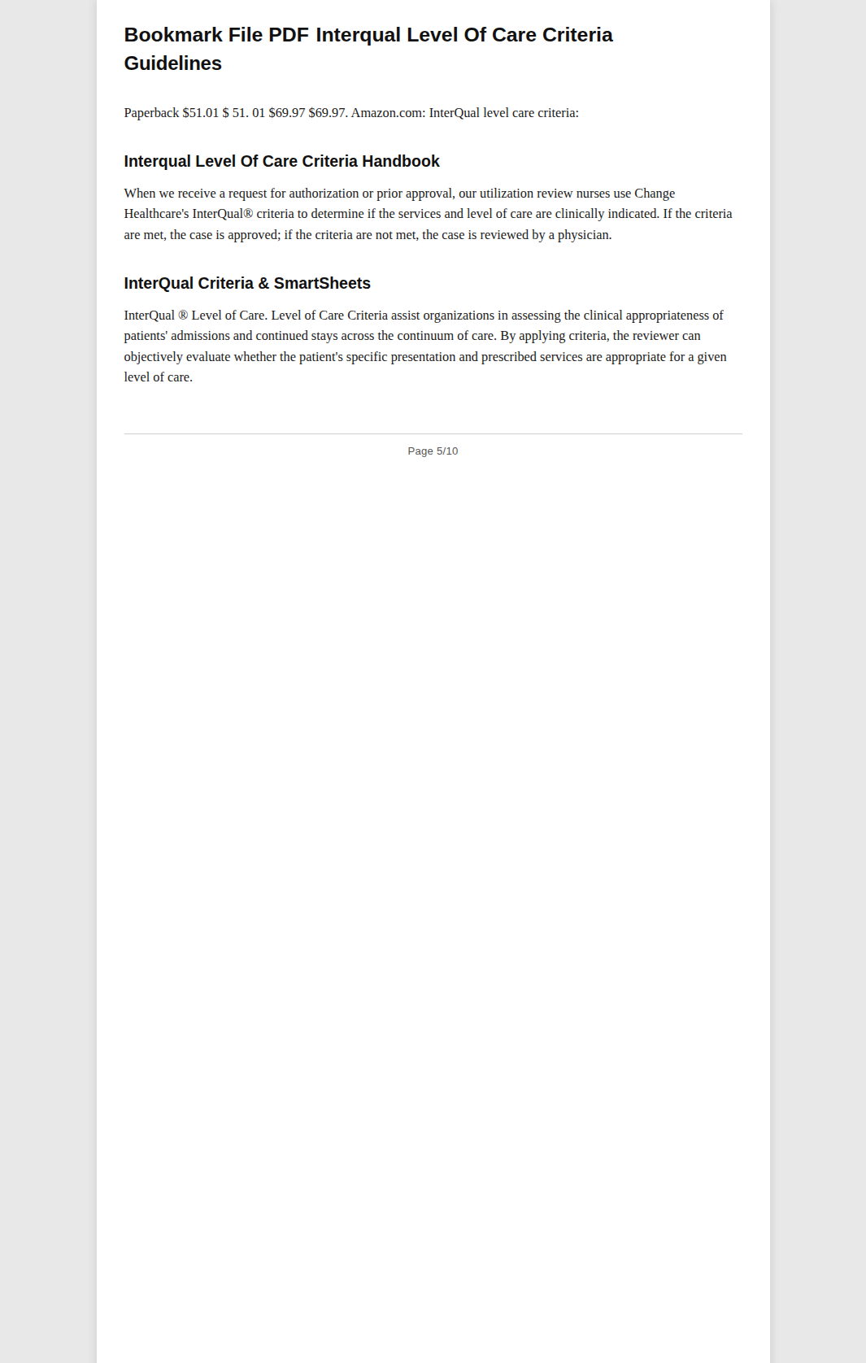Bookmark File PDF Interqual Level Of Care Criteria
Guidelines
Paperback $51.01 $ 51. 01 $69.97 $69.97. Amazon.com: InterQual level care criteria:
Interqual Level Of Care Criteria Handbook
When we receive a request for authorization or prior approval, our utilization review nurses use Change Healthcare's InterQual® criteria to determine if the services and level of care are clinically indicated. If the criteria are met, the case is approved; if the criteria are not met, the case is reviewed by a physician.
InterQual Criteria & SmartSheets
InterQual ® Level of Care. Level of Care Criteria assist organizations in assessing the clinical appropriateness of patients' admissions and continued stays across the continuum of care. By applying criteria, the reviewer can objectively evaluate whether the patient's specific presentation and prescribed services are appropriate for a given level of care.
Page 5/10